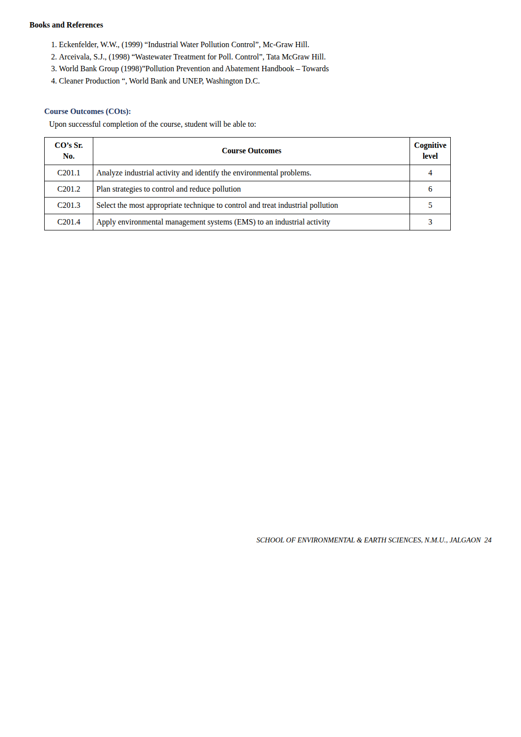Books and References
Eckenfelder, W.W., (1999) “Industrial Water Pollution Control”, Mc-Graw Hill.
Arceivala, S.J., (1998) “Wastewater Treatment for Poll. Control”, Tata McGraw Hill.
World Bank Group (1998)”Pollution Prevention and Abatement Handbook – Towards
Cleaner Production “, World Bank and UNEP, Washington D.C.
Course Outcomes (COts):
Upon successful completion of the course, student will be able to:
| CO’s Sr. No. | Course Outcomes | Cognitive level |
| --- | --- | --- |
| C201.1 | Analyze industrial activity and identify the environmental problems. | 4 |
| C201.2 | Plan strategies to control and reduce pollution | 6 |
| C201.3 | Select the most appropriate technique to control and treat industrial pollution | 5 |
| C201.4 | Apply environmental management systems (EMS) to an industrial activity | 3 |
SCHOOL OF ENVIRONMENTAL & EARTH SCIENCES, N.M.U., JALGAON 24